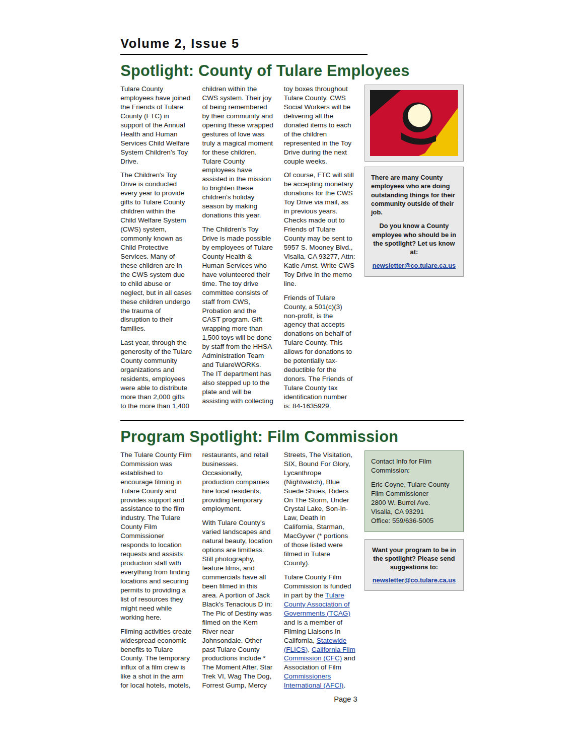Volume 2, Issue 5
Spotlight: County of Tulare Employees
Tulare County employees have joined the Friends of Tulare County (FTC) in support of the Annual Health and Human Services Child Welfare System Children's Toy Drive.
The Children's Toy Drive is conducted every year to provide gifts to Tulare County children within the Child Welfare System (CWS) system, commonly known as Child Protective Services. Many of these children are in the CWS system due to child abuse or neglect, but in all cases these children undergo the trauma of disruption to their families.
Last year, through the generosity of the Tulare County community organizations and residents, employees were able to distribute more than 2,000 gifts to the more than 1,400 children within the CWS system. Their joy of being remembered by their community and opening these wrapped gestures of love was truly a magical moment for these children. Tulare County employees have assisted in the mission to brighten these children's holiday season by making donations this year.
The Children's Toy Drive is made possible by employees of Tulare County Health & Human Services who have volunteered their time. The toy drive committee consists of staff from CWS, Probation and the CAST program. Gift wrapping more than 1,500 toys will be done by staff from the HHSA Administration Team and TulareWORKs. The IT department has also stepped up to the plate and will be assisting with collecting toy boxes throughout Tulare County. CWS Social Workers will be delivering all the donated items to each of the children represented in the Toy Drive during the next couple weeks.
Of course, FTC will still be accepting monetary donations for the CWS Toy Drive via mail, as in previous years. Checks made out to Friends of Tulare County may be sent to 5957 S. Mooney Blvd., Visalia, CA 93277, Attn: Katie Arnst. Write CWS Toy Drive in the memo line.
Friends of Tulare County, a 501(c)(3) non-profit, is the agency that accepts donations on behalf of Tulare County. This allows for donations to be potentially tax-deductible for the donors. The Friends of Tulare County tax identification number is: 84-1635929.
There are many County employees who are doing outstanding things for their community outside of their job.
Do you know a County employee who should be in the spotlight? Let us know at:
newsletter@co.tulare.ca.us
Program Spotlight: Film Commission
The Tulare County Film Commission was established to encourage filming in Tulare County and provides support and assistance to the film industry. The Tulare County Film Commissioner responds to location requests and assists production staff with everything from finding locations and securing permits to providing a list of resources they might need while working here.
Filming activities create widespread economic benefits to Tulare County. The temporary influx of a film crew is like a shot in the arm for local hotels, motels, restaurants, and retail businesses. Occasionally, production companies hire local residents, providing temporary employment.
With Tulare County's varied landscapes and natural beauty, location options are limitless. Still photography, feature films, and commercials have all been filmed in this area. A portion of Jack Black's Tenacious D in: The Pic of Destiny was filmed on the Kern River near Johnsondale. Other past Tulare County productions include * The Moment After, Star Trek VI, Wag The Dog, Forrest Gump, Mercy Streets, The Visitation, SIX, Bound For Glory, Lycanthrope (Nightwatch), Blue Suede Shoes, Riders On The Storm, Under Crystal Lake, Son-In-Law, Death In California, Starman, MacGyver (* portions of those listed were filmed in Tulare County).
Tulare County Film Commission is funded in part by the Tulare County Association of Governments (TCAG) and is a member of Filming Liaisons In California, Statewide (FLICS), California Film Commission (CFC) and Association of Film Commissioners International (AFCI).
Contact Info for Film Commission:
Eric Coyne, Tulare County Film Commissioner
2800 W. Burrel Ave.
Visalia, CA 93291
Office: 559/636-5005
Want your program to be in the spotlight? Please send suggestions to:
newsletter@co.tulare.ca.us
Page 3